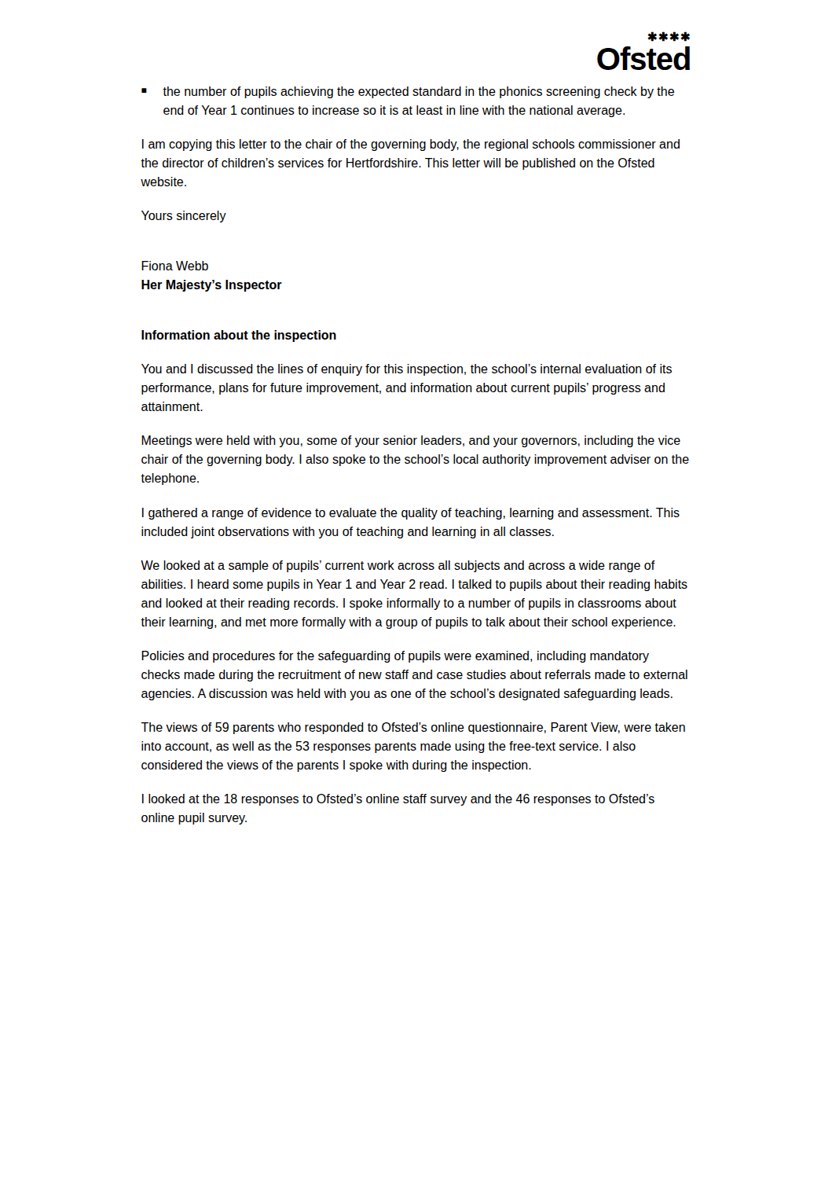✱✱✱✱
Ofsted
the number of pupils achieving the expected standard in the phonics screening check by the end of Year 1 continues to increase so it is at least in line with the national average.
I am copying this letter to the chair of the governing body, the regional schools commissioner and the director of children’s services for Hertfordshire. This letter will be published on the Ofsted website.
Yours sincerely
Fiona Webb
Her Majesty’s Inspector
Information about the inspection
You and I discussed the lines of enquiry for this inspection, the school’s internal evaluation of its performance, plans for future improvement, and information about current pupils’ progress and attainment.
Meetings were held with you, some of your senior leaders, and your governors, including the vice chair of the governing body. I also spoke to the school’s local authority improvement adviser on the telephone.
I gathered a range of evidence to evaluate the quality of teaching, learning and assessment. This included joint observations with you of teaching and learning in all classes.
We looked at a sample of pupils’ current work across all subjects and across a wide range of abilities. I heard some pupils in Year 1 and Year 2 read. I talked to pupils about their reading habits and looked at their reading records. I spoke informally to a number of pupils in classrooms about their learning, and met more formally with a group of pupils to talk about their school experience.
Policies and procedures for the safeguarding of pupils were examined, including mandatory checks made during the recruitment of new staff and case studies about referrals made to external agencies. A discussion was held with you as one of the school’s designated safeguarding leads.
The views of 59 parents who responded to Ofsted’s online questionnaire, Parent View, were taken into account, as well as the 53 responses parents made using the free-text service. I also considered the views of the parents I spoke with during the inspection.
I looked at the 18 responses to Ofsted’s online staff survey and the 46 responses to Ofsted’s online pupil survey.